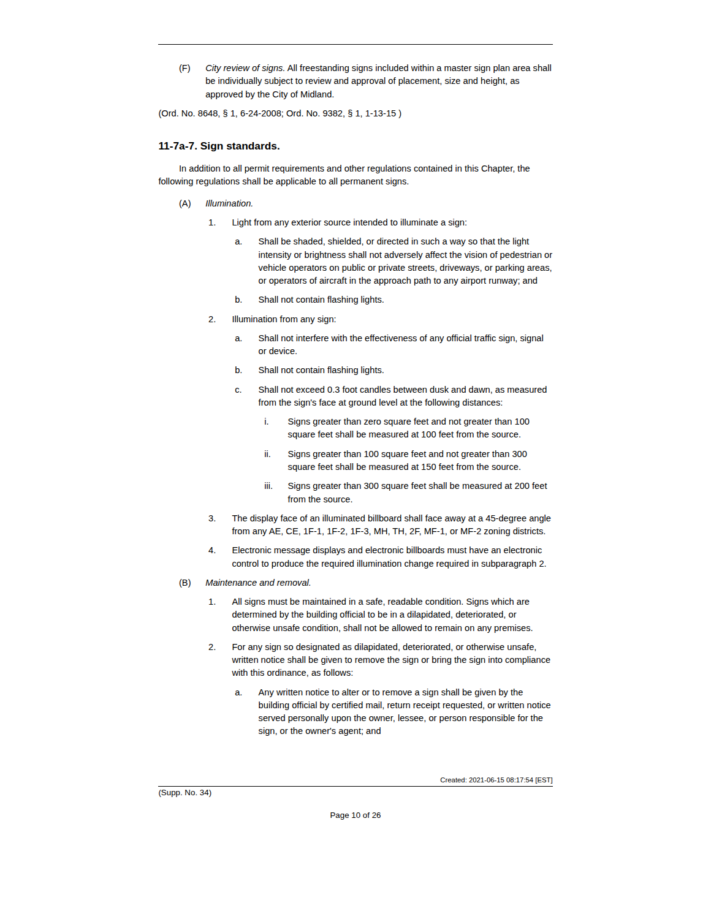(F)
City review of signs. All freestanding signs included within a master sign plan area shall be individually subject to review and approval of placement, size and height, as approved by the City of Midland.
(Ord. No. 8648, § 1, 6-24-2008; Ord. No. 9382, § 1, 1-13-15 )
11-7a-7. Sign standards.
In addition to all permit requirements and other regulations contained in this Chapter, the following regulations shall be applicable to all permanent signs.
(A)
Illumination.
1.
Light from any exterior source intended to illuminate a sign:
a.
Shall be shaded, shielded, or directed in such a way so that the light intensity or brightness shall not adversely affect the vision of pedestrian or vehicle operators on public or private streets, driveways, or parking areas, or operators of aircraft in the approach path to any airport runway; and
b.
Shall not contain flashing lights.
2.
Illumination from any sign:
a.
Shall not interfere with the effectiveness of any official traffic sign, signal or device.
b.
Shall not contain flashing lights.
c.
Shall not exceed 0.3 foot candles between dusk and dawn, as measured from the sign's face at ground level at the following distances:
i.
Signs greater than zero square feet and not greater than 100 square feet shall be measured at 100 feet from the source.
ii.
Signs greater than 100 square feet and not greater than 300 square feet shall be measured at 150 feet from the source.
iii.
Signs greater than 300 square feet shall be measured at 200 feet from the source.
3.
The display face of an illuminated billboard shall face away at a 45-degree angle from any AE, CE, 1F-1, 1F-2, 1F-3, MH, TH, 2F, MF-1, or MF-2 zoning districts.
4.
Electronic message displays and electronic billboards must have an electronic control to produce the required illumination change required in subparagraph 2.
(B)
Maintenance and removal.
1.
All signs must be maintained in a safe, readable condition. Signs which are determined by the building official to be in a dilapidated, deteriorated, or otherwise unsafe condition, shall not be allowed to remain on any premises.
2.
For any sign so designated as dilapidated, deteriorated, or otherwise unsafe, written notice shall be given to remove the sign or bring the sign into compliance with this ordinance, as follows:
a.
Any written notice to alter or to remove a sign shall be given by the building official by certified mail, return receipt requested, or written notice served personally upon the owner, lessee, or person responsible for the sign, or the owner's agent; and
Created: 2021-06-15 08:17:54 [EST]
(Supp. No. 34)
Page 10 of 26